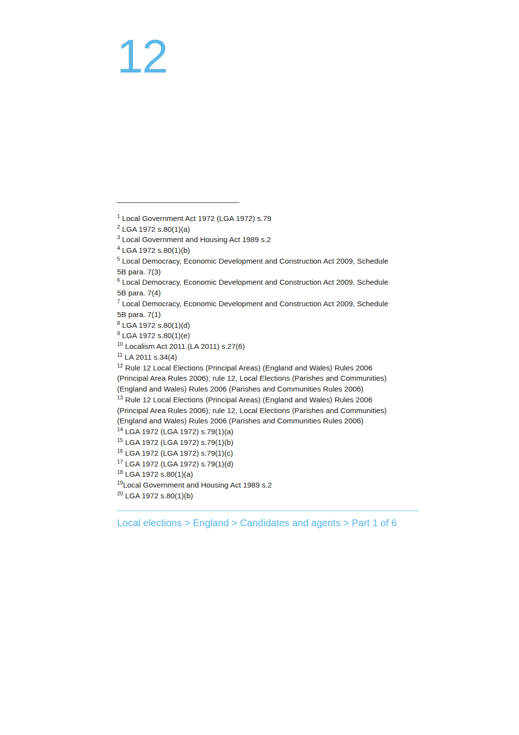12
1 Local Government Act 1972 (LGA 1972) s.79
2 LGA 1972 s.80(1)(a)
3 Local Government and Housing Act 1989 s.2
4 LGA 1972 s.80(1)(b)
5 Local Democracy, Economic Development and Construction Act 2009, Schedule 5B para. 7(3)
6 Local Democracy, Economic Development and Construction Act 2009, Schedule 5B para. 7(4)
7 Local Democracy, Economic Development and Construction Act 2009, Schedule 5B para. 7(1)
8 LGA 1972 s.80(1)(d)
9 LGA 1972 s.80(1)(e)
10 Localism Act 2011 (LA 2011) s.27(6)
11 LA 2011 s.34(4)
12 Rule 12 Local Elections (Principal Areas) (England and Wales) Rules 2006 (Principal Area Rules 2006); rule 12, Local Elections (Parishes and Communities) (England and Wales) Rules 2006 (Parishes and Communities Rules 2006)
13 Rule 12 Local Elections (Principal Areas) (England and Wales) Rules 2006 (Principal Area Rules 2006); rule 12, Local Elections (Parishes and Communities) (England and Wales) Rules 2006 (Parishes and Communities Rules 2006)
14 LGA 1972 (LGA 1972) s.79(1)(a)
15 LGA 1972 (LGA 1972) s.79(1)(b)
16 LGA 1972 (LGA 1972) s.79(1)(c)
17 LGA 1972 (LGA 1972) s.79(1)(d)
18 LGA 1972 s.80(1)(a)
19Local Government and Housing Act 1989 s.2
20 LGA 1972 s.80(1)(b)
Local elections > England > Candidates and agents > Part 1 of 6